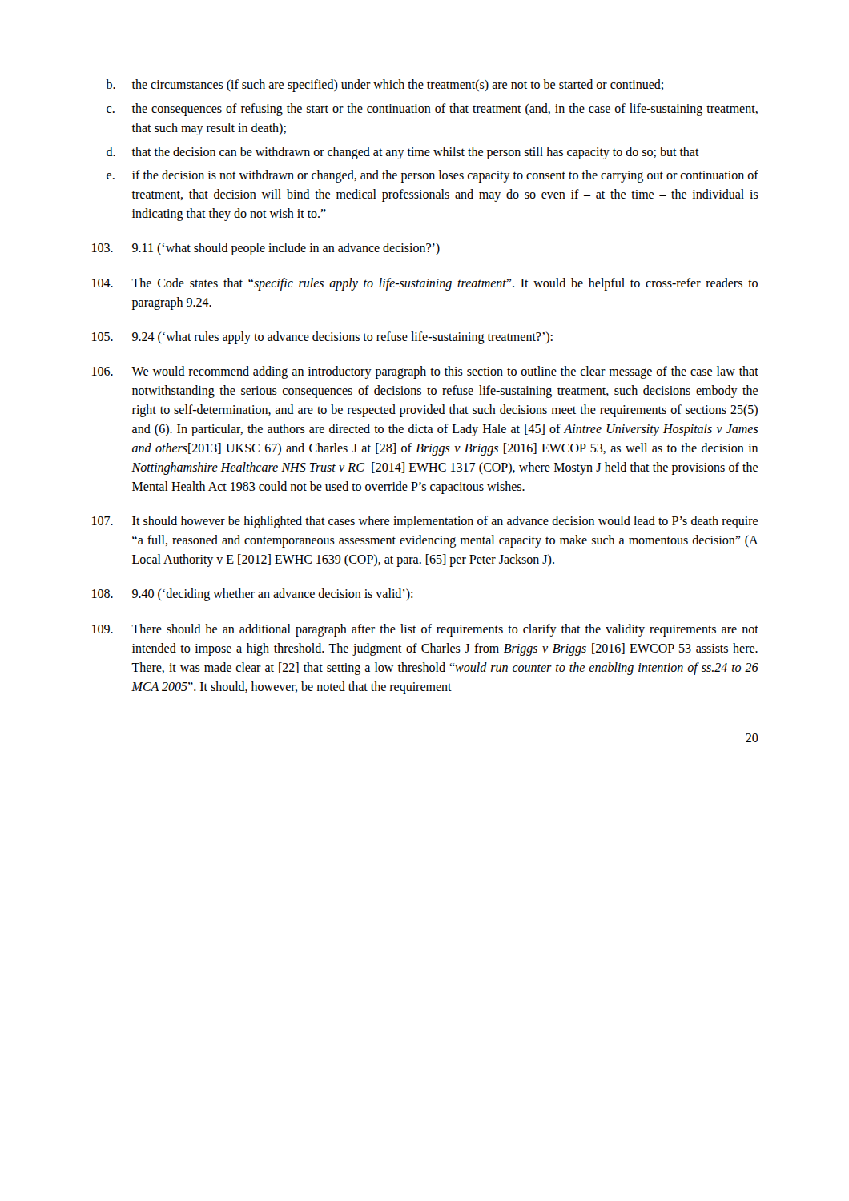b. the circumstances (if such are specified) under which the treatment(s) are not to be started or continued;
c. the consequences of refusing the start or the continuation of that treatment (and, in the case of life-sustaining treatment, that such may result in death);
d. that the decision can be withdrawn or changed at any time whilst the person still has capacity to do so; but that
e. if the decision is not withdrawn or changed, and the person loses capacity to consent to the carrying out or continuation of treatment, that decision will bind the medical professionals and may do so even if – at the time – the individual is indicating that they do not wish it to.”
103. 9.11 (‘what should people include in an advance decision?’)
104. The Code states that “specific rules apply to life-sustaining treatment”. It would be helpful to cross-refer readers to paragraph 9.24.
105. 9.24 (‘what rules apply to advance decisions to refuse life-sustaining treatment?’):
106. We would recommend adding an introductory paragraph to this section to outline the clear message of the case law that notwithstanding the serious consequences of decisions to refuse life-sustaining treatment, such decisions embody the right to self-determination, and are to be respected provided that such decisions meet the requirements of sections 25(5) and (6). In particular, the authors are directed to the dicta of Lady Hale at [45] of Aintree University Hospitals v James and others[2013] UKSC 67) and Charles J at [28] of Briggs v Briggs [2016] EWCOP 53, as well as to the decision in Nottinghamshire Healthcare NHS Trust v RC [2014] EWHC 1317 (COP), where Mostyn J held that the provisions of the Mental Health Act 1983 could not be used to override P’s capacitous wishes.
107. It should however be highlighted that cases where implementation of an advance decision would lead to P’s death require “a full, reasoned and contemporaneous assessment evidencing mental capacity to make such a momentous decision” (A Local Authority v E [2012] EWHC 1639 (COP), at para. [65] per Peter Jackson J).
108. 9.40 (‘deciding whether an advance decision is valid’):
109. There should be an additional paragraph after the list of requirements to clarify that the validity requirements are not intended to impose a high threshold. The judgment of Charles J from Briggs v Briggs [2016] EWCOP 53 assists here. There, it was made clear at [22] that setting a low threshold “would run counter to the enabling intention of ss.24 to 26 MCA 2005”. It should, however, be noted that the requirement
20